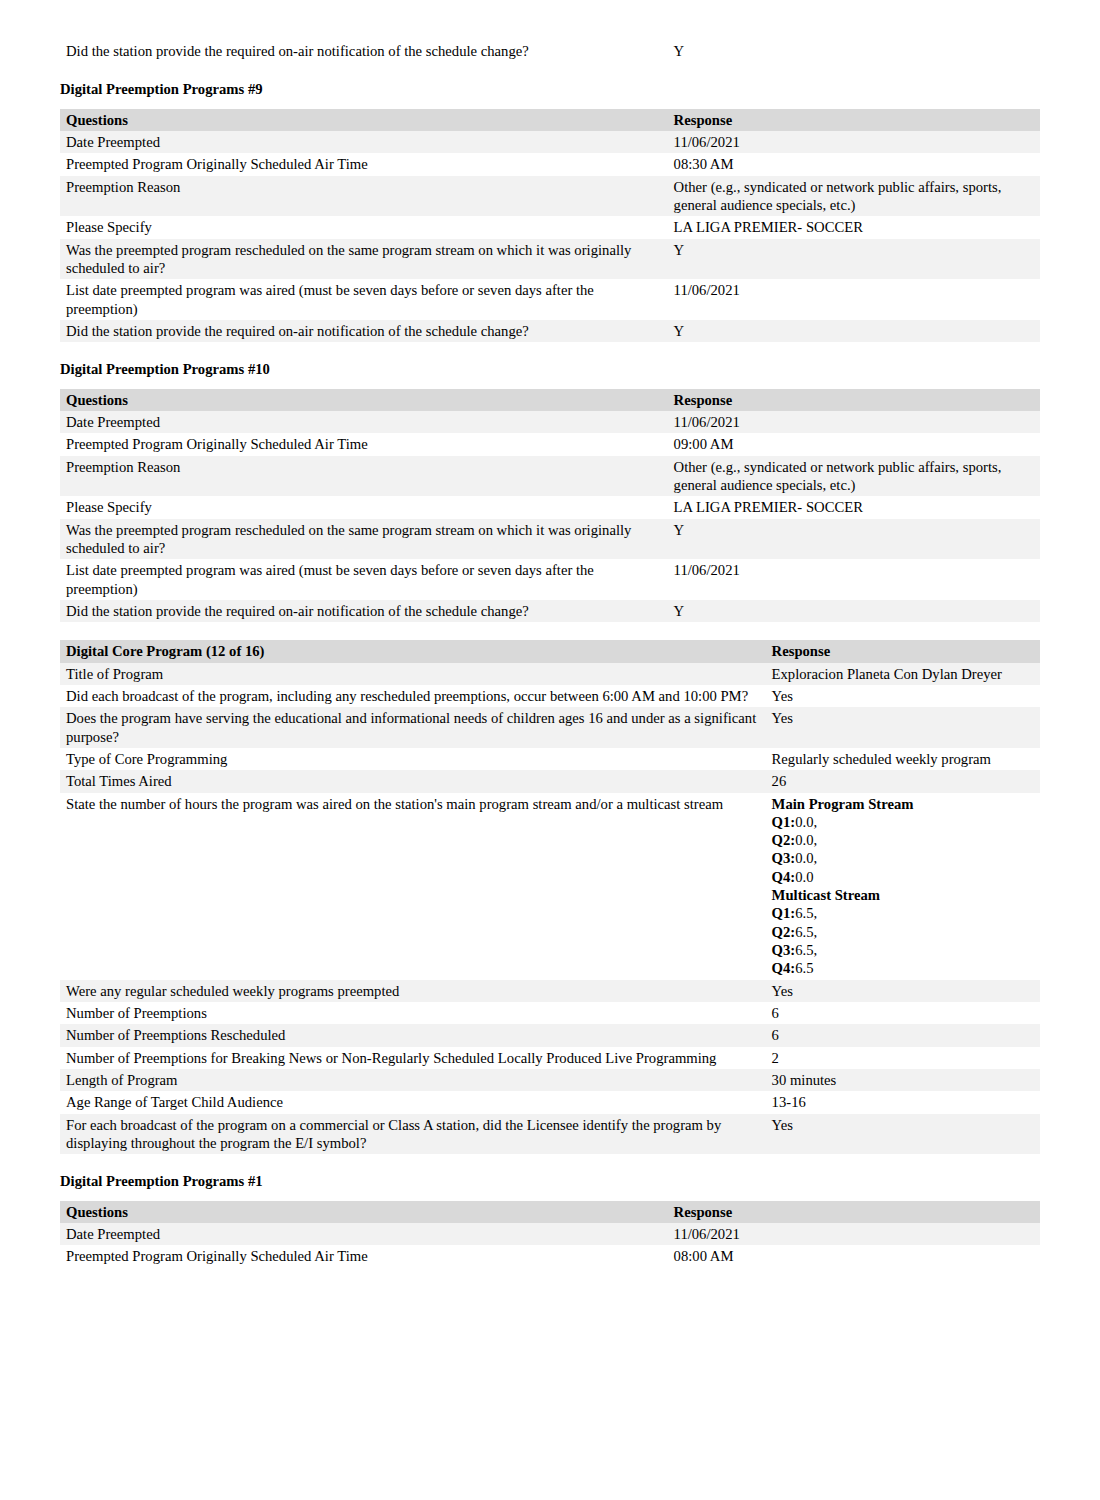| Did the station provide the required on-air notification of the schedule change? | Y |
Digital Preemption Programs #9
| Questions | Response |
| Date Preempted | 11/06/2021 |
| Preempted Program Originally Scheduled Air Time | 08:30 AM |
| Preemption Reason | Other (e.g., syndicated or network public affairs, sports, general audience specials, etc.) |
| Please Specify | LA LIGA PREMIER- SOCCER |
| Was the preempted program rescheduled on the same program stream on which it was originally scheduled to air? | Y |
| List date preempted program was aired (must be seven days before or seven days after the preemption) | 11/06/2021 |
| Did the station provide the required on-air notification of the schedule change? | Y |
Digital Preemption Programs #10
| Questions | Response |
| Date Preempted | 11/06/2021 |
| Preempted Program Originally Scheduled Air Time | 09:00 AM |
| Preemption Reason | Other (e.g., syndicated or network public affairs, sports, general audience specials, etc.) |
| Please Specify | LA LIGA PREMIER- SOCCER |
| Was the preempted program rescheduled on the same program stream on which it was originally scheduled to air? | Y |
| List date preempted program was aired (must be seven days before or seven days after the preemption) | 11/06/2021 |
| Did the station provide the required on-air notification of the schedule change? | Y |
| Digital Core Program (12 of 16) | Response |
| Title of Program | Exploracion Planeta Con Dylan Dreyer |
| Did each broadcast of the program, including any rescheduled preemptions, occur between 6:00 AM and 10:00 PM? | Yes |
| Does the program have serving the educational and informational needs of children ages 16 and under as a significant purpose? | Yes |
| Type of Core Programming | Regularly scheduled weekly program |
| Total Times Aired | 26 |
| State the number of hours the program was aired on the station's main program stream and/or a multicast stream | Main Program Stream Q1: 0.0, Q2: 0.0, Q3: 0.0, Q4: 0.0 Multicast Stream Q1: 6.5, Q2: 6.5, Q3: 6.5, Q4: 6.5 |
| Were any regular scheduled weekly programs preempted | Yes |
| Number of Preemptions | 6 |
| Number of Preemptions Rescheduled | 6 |
| Number of Preemptions for Breaking News or Non-Regularly Scheduled Locally Produced Live Programming | 2 |
| Length of Program | 30 minutes |
| Age Range of Target Child Audience | 13-16 |
| For each broadcast of the program on a commercial or Class A station, did the Licensee identify the program by displaying throughout the program the E/I symbol? | Yes |
Digital Preemption Programs #1
| Questions | Response |
| Date Preempted | 11/06/2021 |
| Preempted Program Originally Scheduled Air Time | 08:00 AM |